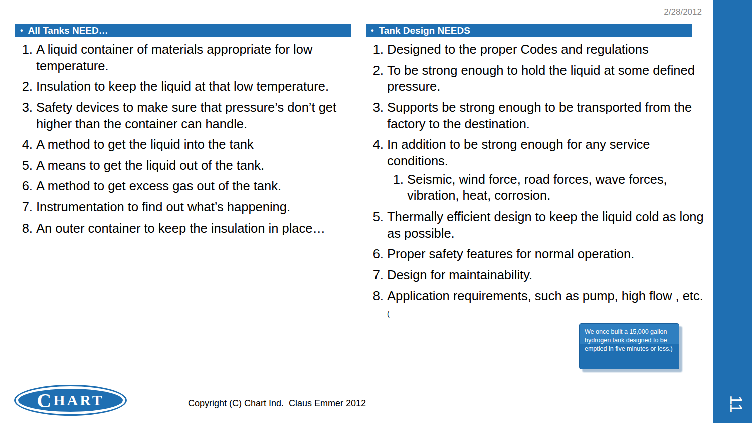2/28/2012
•All Tanks NEED…
A liquid container of materials appropriate for low temperature.
Insulation to keep the liquid at that low temperature.
Safety devices to make sure that pressure’s don’t get higher than the container can handle.
A method to get the liquid into the tank
A means to get the liquid out of the tank.
A method to get excess gas out of the tank.
Instrumentation to find out what’s happening.
An outer container to keep the insulation in place…
•Tank Design NEEDS
Designed to the proper Codes and regulations
To be strong enough to hold the liquid at some defined pressure.
Supports be strong enough to be transported from the factory to the destination.
In addition to be strong enough for any service conditions.
Seismic, wind force, road forces, wave forces, vibration, heat, corrosion.
Thermally efficient design to keep the liquid cold as long as possible.
Proper safety features for normal operation.
Design for maintainability.
Application requirements, such as pump, high flow , etc. (
We once built a 15,000 gallon hydrogen tank designed to be emptied in five minutes or less.)
Copyright (C) Chart Ind. Claus Emmer 2012
CHART
TANK DESIGN
11